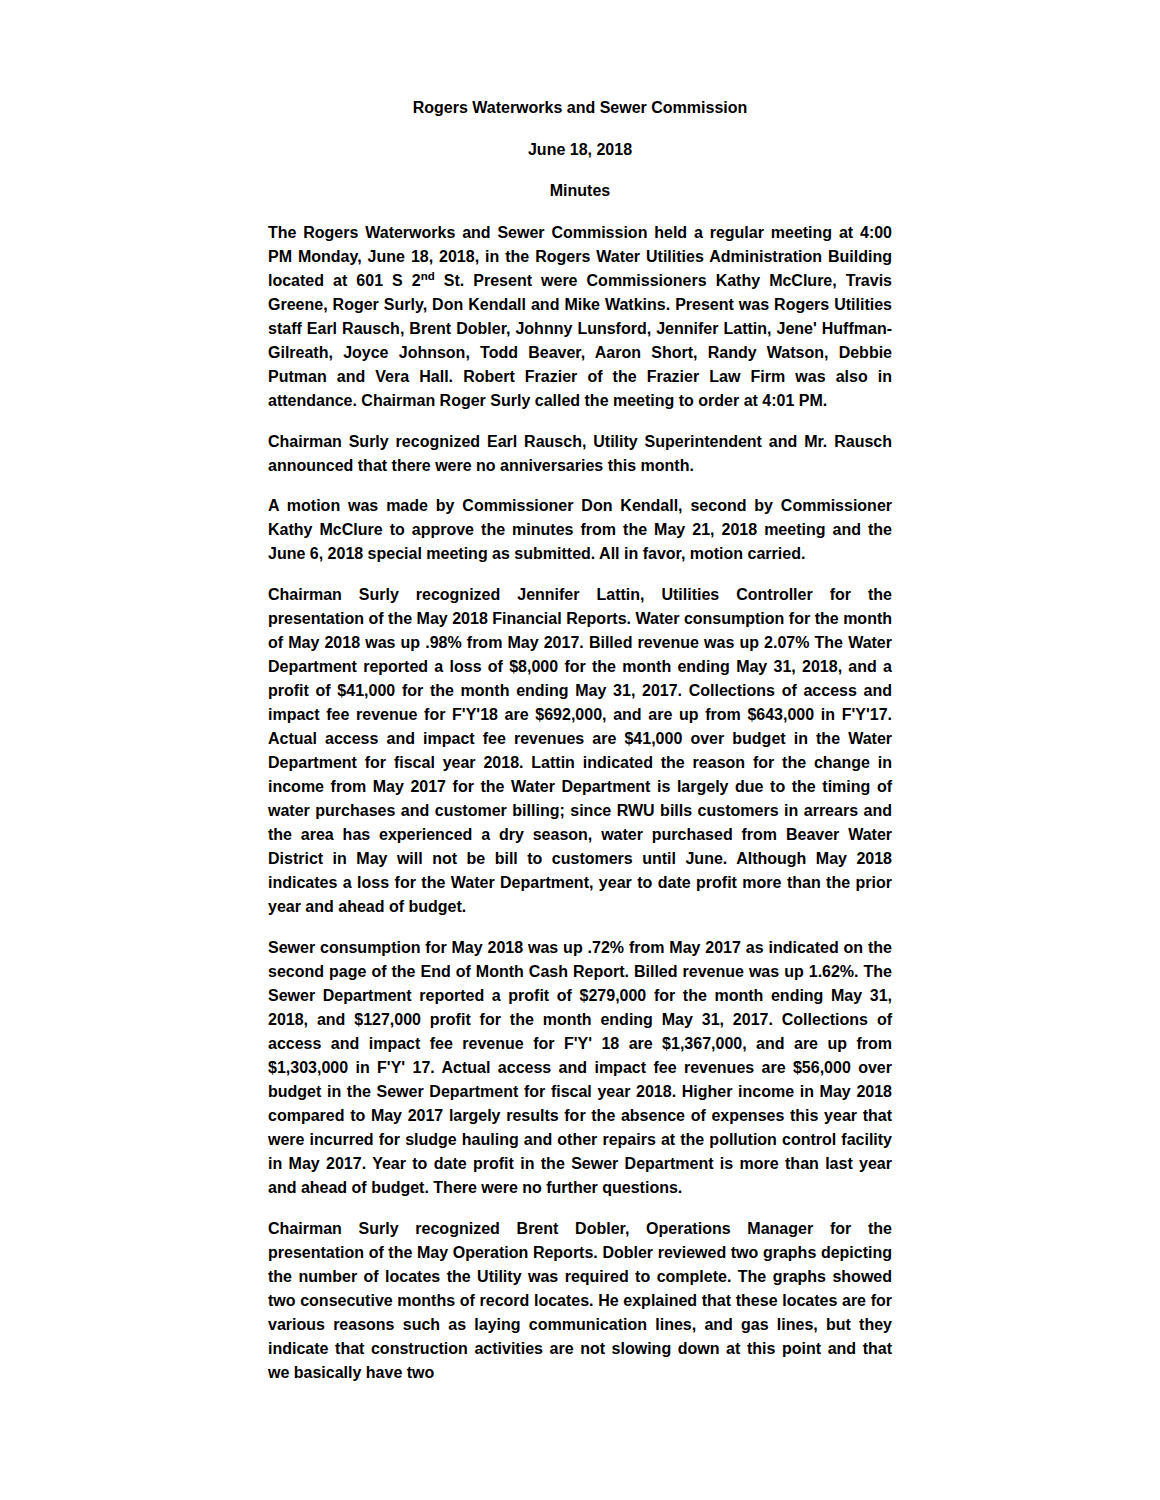Rogers Waterworks and Sewer Commission
June 18, 2018
Minutes
The Rogers Waterworks and Sewer Commission held a regular meeting at 4:00 PM Monday, June 18, 2018, in the Rogers Water Utilities Administration Building located at 601 S 2nd St. Present were Commissioners Kathy McClure, Travis Greene, Roger Surly, Don Kendall and Mike Watkins. Present was Rogers Utilities staff Earl Rausch, Brent Dobler, Johnny Lunsford, Jennifer Lattin, Jene' Huffman-Gilreath, Joyce Johnson, Todd Beaver, Aaron Short, Randy Watson, Debbie Putman and Vera Hall. Robert Frazier of the Frazier Law Firm was also in attendance. Chairman Roger Surly called the meeting to order at 4:01 PM.
Chairman Surly recognized Earl Rausch, Utility Superintendent and Mr. Rausch announced that there were no anniversaries this month.
A motion was made by Commissioner Don Kendall, second by Commissioner Kathy McClure to approve the minutes from the May 21, 2018 meeting and the June 6, 2018 special meeting as submitted. All in favor, motion carried.
Chairman Surly recognized Jennifer Lattin, Utilities Controller for the presentation of the May 2018 Financial Reports. Water consumption for the month of May 2018 was up .98% from May 2017. Billed revenue was up 2.07% The Water Department reported a loss of $8,000 for the month ending May 31, 2018, and a profit of $41,000 for the month ending May 31, 2017. Collections of access and impact fee revenue for F'Y'18 are $692,000, and are up from $643,000 in F'Y'17. Actual access and impact fee revenues are $41,000 over budget in the Water Department for fiscal year 2018. Lattin indicated the reason for the change in income from May 2017 for the Water Department is largely due to the timing of water purchases and customer billing; since RWU bills customers in arrears and the area has experienced a dry season, water purchased from Beaver Water District in May will not be bill to customers until June. Although May 2018 indicates a loss for the Water Department, year to date profit more than the prior year and ahead of budget.
Sewer consumption for May 2018 was up .72% from May 2017 as indicated on the second page of the End of Month Cash Report. Billed revenue was up 1.62%. The Sewer Department reported a profit of $279,000 for the month ending May 31, 2018, and $127,000 profit for the month ending May 31, 2017. Collections of access and impact fee revenue for F'Y' 18 are $1,367,000, and are up from $1,303,000 in F'Y' 17. Actual access and impact fee revenues are $56,000 over budget in the Sewer Department for fiscal year 2018. Higher income in May 2018 compared to May 2017 largely results for the absence of expenses this year that were incurred for sludge hauling and other repairs at the pollution control facility in May 2017. Year to date profit in the Sewer Department is more than last year and ahead of budget. There were no further questions.
Chairman Surly recognized Brent Dobler, Operations Manager for the presentation of the May Operation Reports. Dobler reviewed two graphs depicting the number of locates the Utility was required to complete. The graphs showed two consecutive months of record locates. He explained that these locates are for various reasons such as laying communication lines, and gas lines, but they indicate that construction activities are not slowing down at this point and that we basically have two